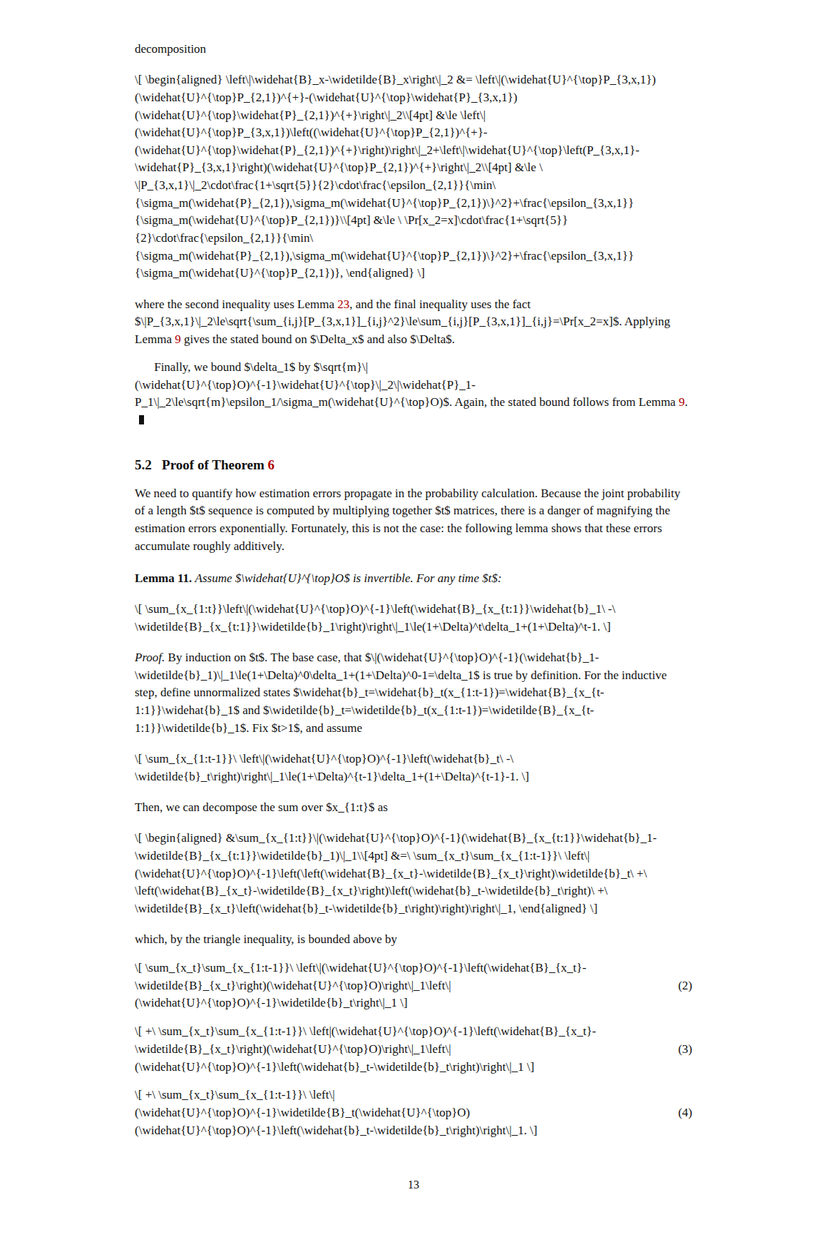decomposition
\[ \begin{aligned} \left\|\widehat{B}_x-\widetilde{B}_x\right\|_2 &= \left\|(\widehat{U}^{\top}P_{3,x,1})(\widehat{U}^{\top}P_{2,1})^{+}-(\widehat{U}^{\top}\widehat{P}_{3,x,1})(\widehat{U}^{\top}\widehat{P}_{2,1})^{+}\right\|_2\\[4pt] &\le \left\|(\widehat{U}^{\top}P_{3,x,1})\left((\widehat{U}^{\top}P_{2,1})^{+}-(\widehat{U}^{\top}\widehat{P}_{2,1})^{+}\right)\right\|_2+\left\|\widehat{U}^{\top}\left(P_{3,x,1}-\widehat{P}_{3,x,1}\right)(\widehat{U}^{\top}P_{2,1})^{+}\right\|_2\\[4pt] &\le \ \|P_{3,x,1}\|_2\cdot\frac{1+\sqrt{5}}{2}\cdot\frac{\epsilon_{2,1}}{\min\{\sigma_m(\widehat{P}_{2,1}),\sigma_m(\widehat{U}^{\top}P_{2,1})\}^2}+\frac{\epsilon_{3,x,1}}{\sigma_m(\widehat{U}^{\top}P_{2,1})}\\[4pt] &\le \ \Pr[x_2=x]\cdot\frac{1+\sqrt{5}}{2}\cdot\frac{\epsilon_{2,1}}{\min\{\sigma_m(\widehat{P}_{2,1}),\sigma_m(\widehat{U}^{\top}P_{2,1})\}^2}+\frac{\epsilon_{3,x,1}}{\sigma_m(\widehat{U}^{\top}P_{2,1})}, \end{aligned} \]
where the second inequality uses Lemma 23, and the final inequality uses the fact $\|P_{3,x,1}\|_2\le\sqrt{\sum_{i,j}[P_{3,x,1}]_{i,j}^2}\le\sum_{i,j}[P_{3,x,1}]_{i,j}=\Pr[x_2=x]$. Applying Lemma 9 gives the stated bound on $\Delta_x$ and also $\Delta$.
Finally, we bound $\delta_1$ by $\sqrt{m}\|(\widehat{U}^{\top}O)^{-1}\widehat{U}^{\top}\|_2\|\widehat{P}_1-P_1\|_2\le\sqrt{m}\epsilon_1/\sigma_m(\widehat{U}^{\top}O)$. Again, the stated bound follows from Lemma 9.
5.2 Proof of Theorem 6
We need to quantify how estimation errors propagate in the probability calculation. Because the joint probability of a length $t$ sequence is computed by multiplying together $t$ matrices, there is a danger of magnifying the estimation errors exponentially. Fortunately, this is not the case: the following lemma shows that these errors accumulate roughly additively.
Lemma 11. Assume $\widehat{U}^{\top}O$ is invertible. For any time $t$:
\[ \sum_{x_{1:t}}\left\|(\widehat{U}^{\top}O)^{-1}\left(\widehat{B}_{x_{t:1}}\widehat{b}_1\ -\ \widetilde{B}_{x_{t:1}}\widetilde{b}_1\right)\right\|_1\le(1+\Delta)^t\delta_1+(1+\Delta)^t-1. \]
Proof. By induction on $t$. The base case, that $\|(\widehat{U}^{\top}O)^{-1}(\widehat{b}_1-\widetilde{b}_1)\|_1\le(1+\Delta)^0\delta_1+(1+\Delta)^0-1=\delta_1$ is true by definition. For the inductive step, define unnormalized states $\widehat{b}_t=\widehat{b}_t(x_{1:t-1})=\widehat{B}_{x_{t-1:1}}\widehat{b}_1$ and $\widetilde{b}_t=\widetilde{b}_t(x_{1:t-1})=\widetilde{B}_{x_{t-1:1}}\widetilde{b}_1$. Fix $t>1$, and assume
\[ \sum_{x_{1:t-1}}\ \left\|(\widehat{U}^{\top}O)^{-1}\left(\widehat{b}_t\ -\ \widetilde{b}_t\right)\right\|_1\le(1+\Delta)^{t-1}\delta_1+(1+\Delta)^{t-1}-1. \]
Then, we can decompose the sum over $x_{1:t}$ as
\[ \begin{aligned} &\sum_{x_{1:t}}\|(\widehat{U}^{\top}O)^{-1}(\widehat{B}_{x_{t:1}}\widehat{b}_1-\widetilde{B}_{x_{t:1}}\widetilde{b}_1)\|_1\\[4pt] &=\ \sum_{x_t}\sum_{x_{1:t-1}}\ \left\|(\widehat{U}^{\top}O)^{-1}\left(\left(\widehat{B}_{x_t}-\widetilde{B}_{x_t}\right)\widetilde{b}_t\ +\ \left(\widehat{B}_{x_t}-\widetilde{B}_{x_t}\right)\left(\widehat{b}_t-\widetilde{b}_t\right)\ +\ \widetilde{B}_{x_t}\left(\widehat{b}_t-\widetilde{b}_t\right)\right)\right\|_1, \end{aligned} \]
which, by the triangle inequality, is bounded above by
\[ \sum_{x_t}\sum_{x_{1:t-1}}\ \left\|(\widehat{U}^{\top}O)^{-1}\left(\widehat{B}_{x_t}-\widetilde{B}_{x_t}\right)(\widehat{U}^{\top}O)\right\|_1\left\|(\widehat{U}^{\top}O)^{-1}\widetilde{b}_t\right\|_1 \]
(2)
\[ +\ \sum_{x_t}\sum_{x_{1:t-1}}\ \left|(\widehat{U}^{\top}O)^{-1}\left(\widehat{B}_{x_t}-\widetilde{B}_{x_t}\right)(\widehat{U}^{\top}O)\right\|_1\left\|(\widehat{U}^{\top}O)^{-1}\left(\widehat{b}_t-\widetilde{b}_t\right)\right\|_1 \]
(3)
\[ +\ \sum_{x_t}\sum_{x_{1:t-1}}\ \left\|(\widehat{U}^{\top}O)^{-1}\widetilde{B}_t(\widehat{U}^{\top}O)(\widehat{U}^{\top}O)^{-1}\left(\widehat{b}_t-\widetilde{b}_t\right)\right\|_1. \]
(4)
13